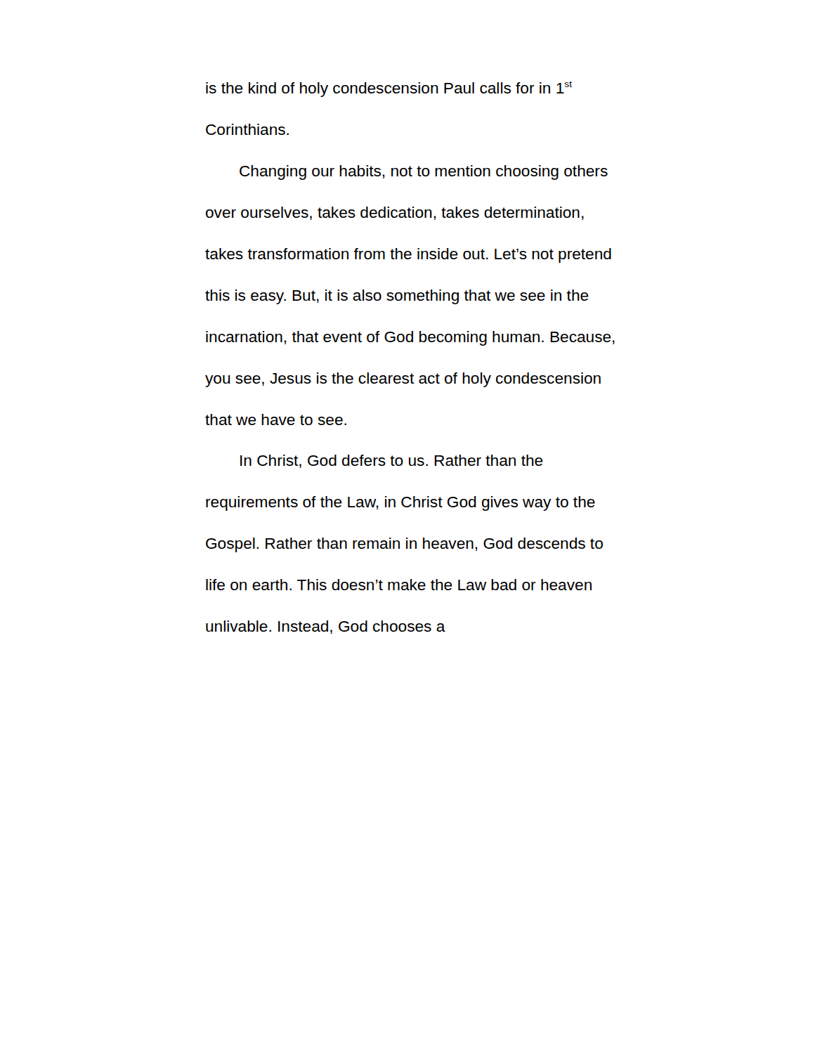is the kind of holy condescension Paul calls for in 1st Corinthians.
Changing our habits, not to mention choosing others over ourselves, takes dedication, takes determination, takes transformation from the inside out. Let’s not pretend this is easy. But, it is also something that we see in the incarnation, that event of God becoming human. Because, you see, Jesus is the clearest act of holy condescension that we have to see.
In Christ, God defers to us. Rather than the requirements of the Law, in Christ God gives way to the Gospel. Rather than remain in heaven, God descends to life on earth. This doesn’t make the Law bad or heaven unlivable. Instead, God chooses a